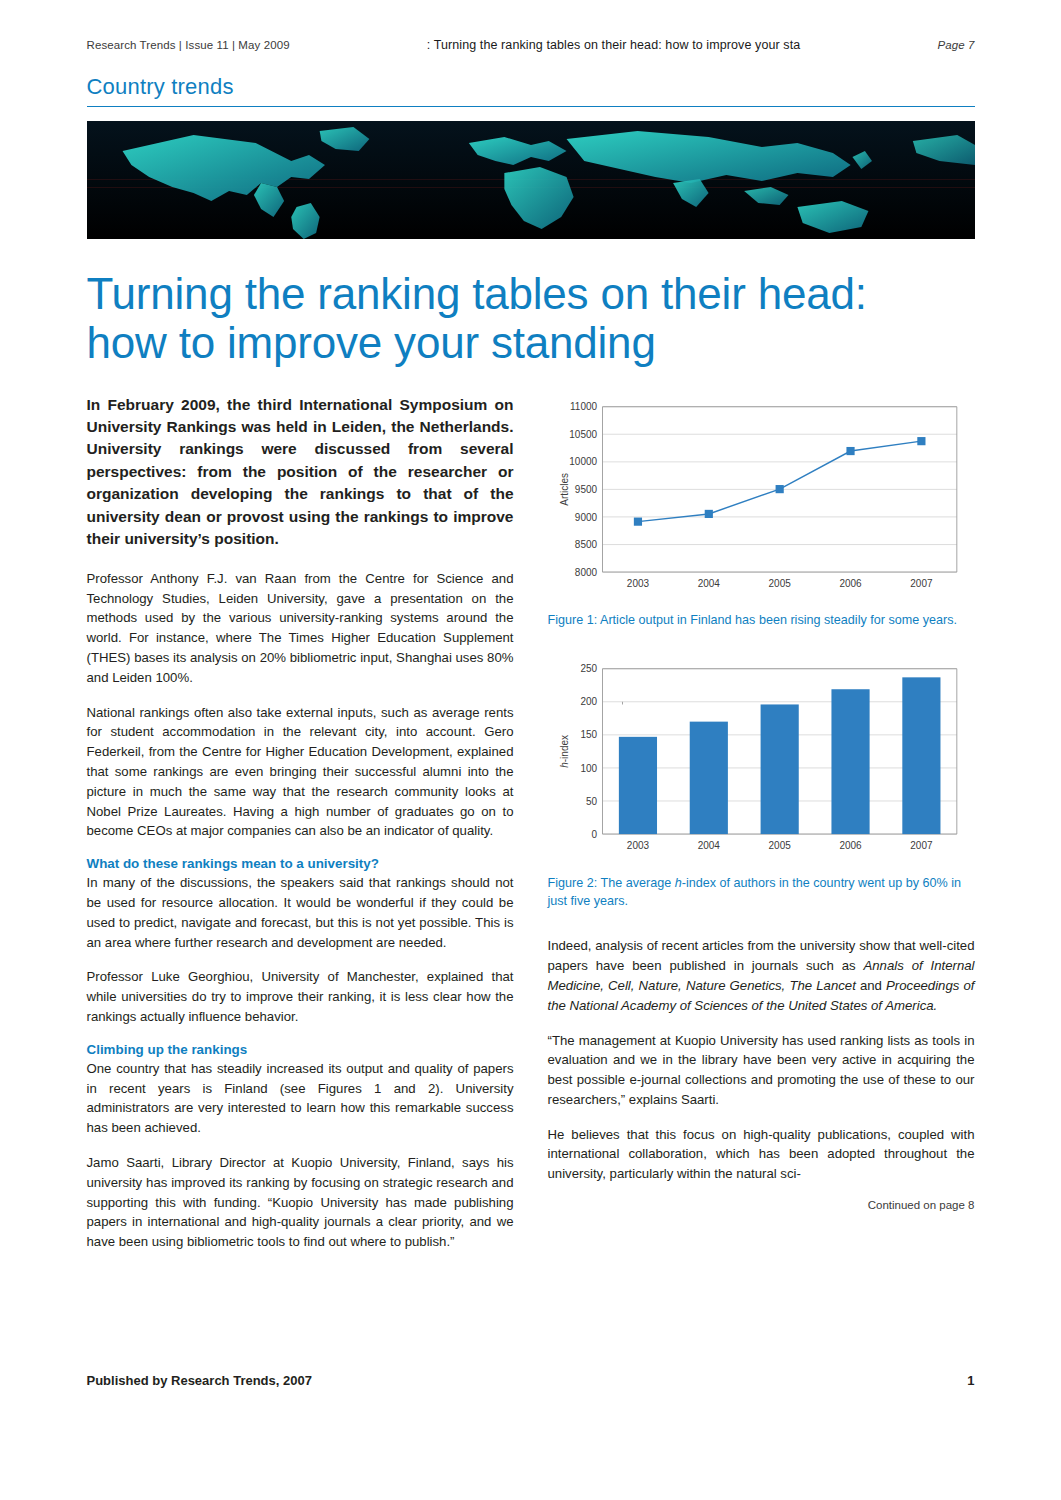Research Trends | Issue 11 | May 2009
: Turning the ranking tables on their head: how to improve your sta
Page 7
Country trends
Turning the ranking tables on their head:
how to improve your standing
In February 2009, the third International Symposium on University Rankings was held in Leiden, the Netherlands. University rankings were discussed from several perspectives: from the position of the researcher or organization developing the rankings to that of the university dean or provost using the rankings to improve their university’s position.
Professor Anthony F.J. van Raan from the Centre for Science and Technology Studies, Leiden University, gave a presentation on the methods used by the various university-ranking systems around the world. For instance, where The Times Higher Education Supplement (THES) bases its analysis on 20% bibliometric input, Shanghai uses 80% and Leiden 100%.
National rankings often also take external inputs, such as average rents for student accommodation in the relevant city, into account. Gero Federkeil, from the Centre for Higher Education Development, explained that some rankings are even bringing their successful alumni into the picture in much the same way that the research community looks at Nobel Prize Laureates. Having a high number of graduates go on to become CEOs at major companies can also be an indicator of quality.
What do these rankings mean to a university?
In many of the discussions, the speakers said that rankings should not be used for resource allocation. It would be wonderful if they could be used to predict, navigate and forecast, but this is not yet possible. This is an area where further research and development are needed.
Professor Luke Georghiou, University of Manchester, explained that while universities do try to improve their ranking, it is less clear how the rankings actually influence behavior.
Climbing up the rankings
One country that has steadily increased its output and quality of papers in recent years is Finland (see Figures 1 and 2). University administrators are very interested to learn how this remarkable success has been achieved.
Jamo Saarti, Library Director at Kuopio University, Finland, says his university has improved its ranking by focusing on strategic research and supporting this with funding. “Kuopio University has made publishing papers in international and high-quality journals a clear priority, and we have been using bibliometric tools to find out where to publish.”
11000 10500 10000 9500 9000 8500 8000 Articles 2003 2004 2005 2006 2007
Figure 1: Article output in Finland has been rising steadily for some years.
250 200 150 100 50 0 h-index 2003 2004 2005 2006 2007
Figure 2: The average h-index of authors in the country went up by 60% in just five years.
Indeed, analysis of recent articles from the university show that well-cited papers have been published in journals such as Annals of Internal Medicine, Cell, Nature, Nature Genetics, The Lancet and Proceedings of the National Academy of Sciences of the United States of America.
“The management at Kuopio University has used ranking lists as tools in evaluation and we in the library have been very active in acquiring the best possible e-journal collections and promoting the use of these to our researchers,” explains Saarti.
He believes that this focus on high-quality publications, coupled with international collaboration, which has been adopted throughout the university, particularly within the natural sci-
Continued on page 8
Published by Research Trends, 2007
1